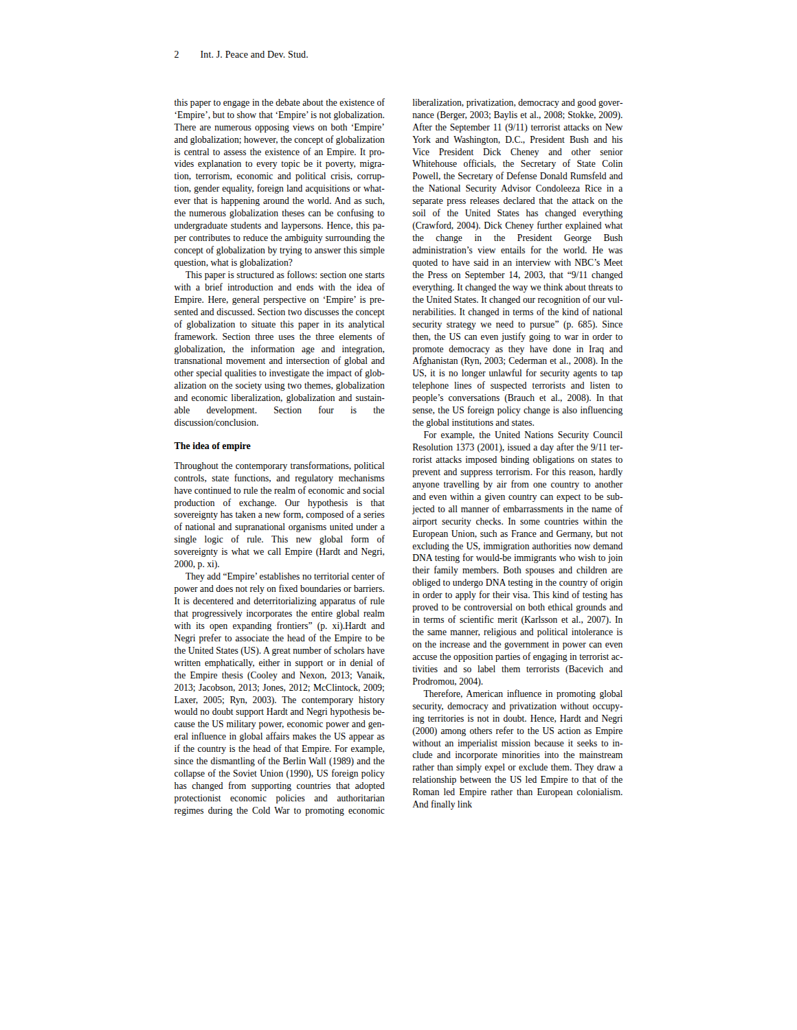2 Int. J. Peace and Dev. Stud.
this paper to engage in the debate about the existence of ‘Empire’, but to show that ‘Empire’ is not globalization. There are numerous opposing views on both ‘Empire’ and globalization; however, the concept of globalization is central to assess the existence of an Empire. It provides explanation to every topic be it poverty, migration, terrorism, economic and political crisis, corruption, gender equality, foreign land acquisitions or whatever that is happening around the world. And as such, the numerous globalization theses can be confusing to undergraduate students and laypersons. Hence, this paper contributes to reduce the ambiguity surrounding the concept of globalization by trying to answer this simple question, what is globalization?
This paper is structured as follows: section one starts with a brief introduction and ends with the idea of Empire. Here, general perspective on ‘Empire’ is presented and discussed. Section two discusses the concept of globalization to situate this paper in its analytical framework. Section three uses the three elements of globalization, the information age and integration, transnational movement and intersection of global and other special qualities to investigate the impact of globalization on the society using two themes, globalization and economic liberalization, globalization and sustainable development. Section four is the discussion/conclusion.
The idea of empire
Throughout the contemporary transformations, political controls, state functions, and regulatory mechanisms have continued to rule the realm of economic and social production of exchange. Our hypothesis is that sovereignty has taken a new form, composed of a series of national and supranational organisms united under a single logic of rule. This new global form of sovereignty is what we call Empire (Hardt and Negri, 2000, p. xi).
They add “Empire’ establishes no territorial center of power and does not rely on fixed boundaries or barriers. It is decentered and deterritorializing apparatus of rule that progressively incorporates the entire global realm with its open expanding frontiers” (p. xi).Hardt and Negri prefer to associate the head of the Empire to be the United States (US). A great number of scholars have written emphatically, either in support or in denial of the Empire thesis (Cooley and Nexon, 2013; Vanaik, 2013; Jacobson, 2013; Jones, 2012; McClintock, 2009; Laxer, 2005; Ryn, 2003). The contemporary history would no doubt support Hardt and Negri hypothesis because the US military power, economic power and general influence in global affairs makes the US appear as if the country is the head of that Empire. For example, since the dismantling of the Berlin Wall (1989) and the collapse of the Soviet Union (1990), US foreign policy has changed from supporting countries that adopted protectionist economic policies and authoritarian regimes during the Cold War to promoting economic liberalization, privatization, democracy and good governance (Berger, 2003; Baylis et al., 2008; Stokke, 2009). After the September 11 (9/11) terrorist attacks on New York and Washington, D.C., President Bush and his Vice President Dick Cheney and other senior Whitehouse officials, the Secretary of State Colin Powell, the Secretary of Defense Donald Rumsfeld and the National Security Advisor Condoleeza Rice in a separate press releases declared that the attack on the soil of the United States has changed everything (Crawford, 2004). Dick Cheney further explained what the change in the President George Bush administration’s view entails for the world. He was quoted to have said in an interview with NBC’s Meet the Press on September 14, 2003, that “9/11 changed everything. It changed the way we think about threats to the United States. It changed our recognition of our vulnerabilities. It changed in terms of the kind of national security strategy we need to pursue” (p. 685). Since then, the US can even justify going to war in order to promote democracy as they have done in Iraq and Afghanistan (Ryn, 2003; Cederman et al., 2008). In the US, it is no longer unlawful for security agents to tap telephone lines of suspected terrorists and listen to people’s conversations (Brauch et al., 2008). In that sense, the US foreign policy change is also influencing the global institutions and states.
For example, the United Nations Security Council Resolution 1373 (2001), issued a day after the 9/11 terrorist attacks imposed binding obligations on states to prevent and suppress terrorism. For this reason, hardly anyone travelling by air from one country to another and even within a given country can expect to be subjected to all manner of embarrassments in the name of airport security checks. In some countries within the European Union, such as France and Germany, but not excluding the US, immigration authorities now demand DNA testing for would-be immigrants who wish to join their family members. Both spouses and children are obliged to undergo DNA testing in the country of origin in order to apply for their visa. This kind of testing has proved to be controversial on both ethical grounds and in terms of scientific merit (Karlsson et al., 2007). In the same manner, religious and political intolerance is on the increase and the government in power can even accuse the opposition parties of engaging in terrorist activities and so label them terrorists (Bacevich and Prodromou, 2004).
Therefore, American influence in promoting global security, democracy and privatization without occupying territories is not in doubt. Hence, Hardt and Negri (2000) among others refer to the US action as Empire without an imperialist mission because it seeks to include and incorporate minorities into the mainstream rather than simply expel or exclude them. They draw a relationship between the US led Empire to that of the Roman led Empire rather than European colonialism. And finally link